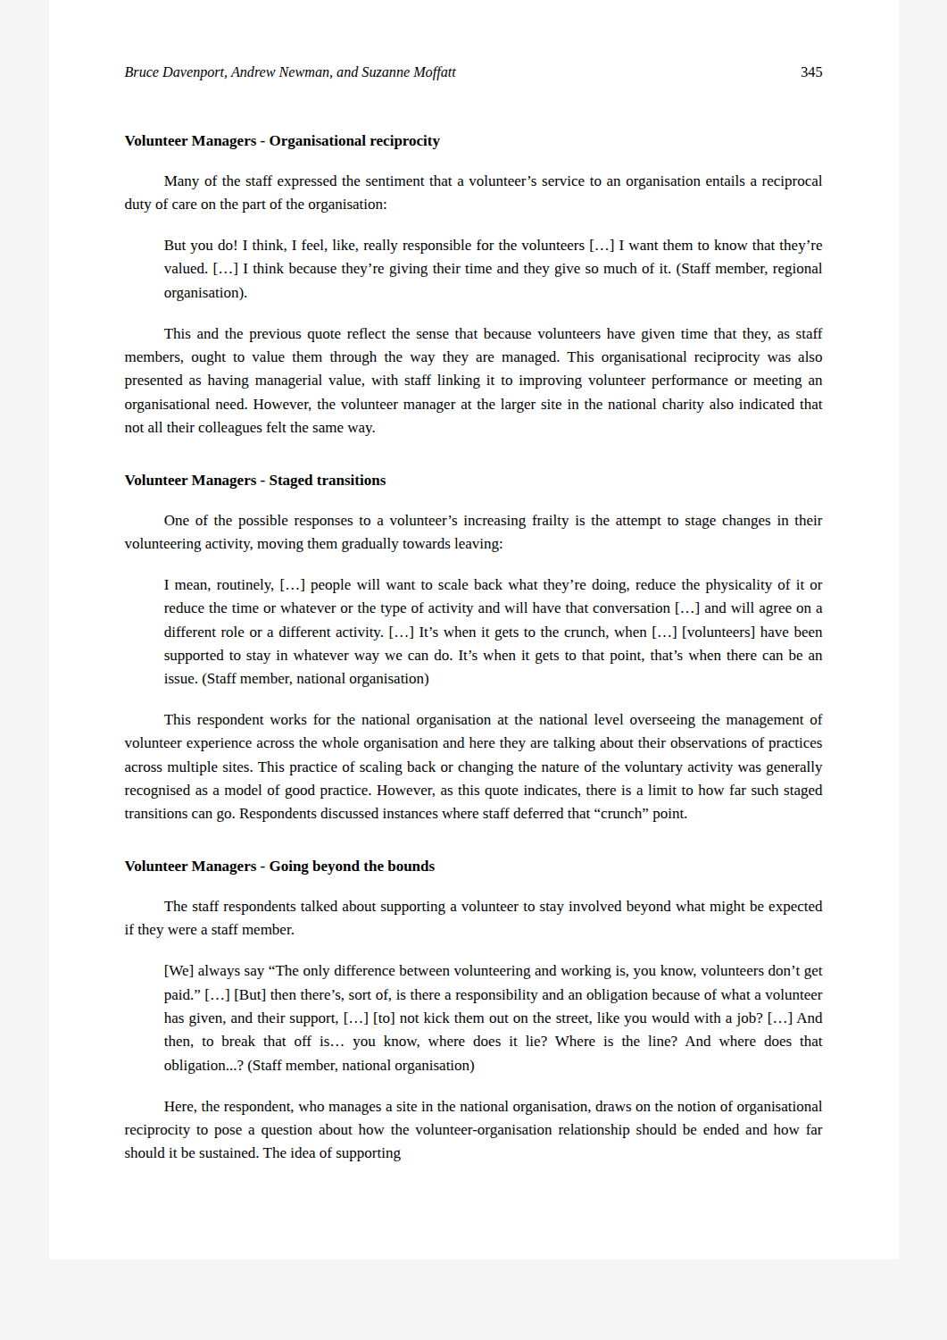Bruce Davenport, Andrew Newman, and Suzanne Moffatt 345
Volunteer Managers - Organisational reciprocity
Many of the staff expressed the sentiment that a volunteer’s service to an organisation entails a reciprocal duty of care on the part of the organisation:
But you do! I think, I feel, like, really responsible for the volunteers […] I want them to know that they’re valued. […] I think because they’re giving their time and they give so much of it. (Staff member, regional organisation).
This and the previous quote reflect the sense that because volunteers have given time that they, as staff members, ought to value them through the way they are managed. This organisational reciprocity was also presented as having managerial value, with staff linking it to improving volunteer performance or meeting an organisational need. However, the volunteer manager at the larger site in the national charity also indicated that not all their colleagues felt the same way.
Volunteer Managers - Staged transitions
One of the possible responses to a volunteer’s increasing frailty is the attempt to stage changes in their volunteering activity, moving them gradually towards leaving:
I mean, routinely, […] people will want to scale back what they’re doing, reduce the physicality of it or reduce the time or whatever or the type of activity and will have that conversation […] and will agree on a different role or a different activity. […] It’s when it gets to the crunch, when […] [volunteers] have been supported to stay in whatever way we can do. It’s when it gets to that point, that’s when there can be an issue. (Staff member, national organisation)
This respondent works for the national organisation at the national level overseeing the management of volunteer experience across the whole organisation and here they are talking about their observations of practices across multiple sites. This practice of scaling back or changing the nature of the voluntary activity was generally recognised as a model of good practice. However, as this quote indicates, there is a limit to how far such staged transitions can go. Respondents discussed instances where staff deferred that “crunch” point.
Volunteer Managers - Going beyond the bounds
The staff respondents talked about supporting a volunteer to stay involved beyond what might be expected if they were a staff member.
[We] always say “The only difference between volunteering and working is, you know, volunteers don’t get paid.” […] [But] then there’s, sort of, is there a responsibility and an obligation because of what a volunteer has given, and their support, […] [to] not kick them out on the street, like you would with a job? […] And then, to break that off is… you know, where does it lie? Where is the line? And where does that obligation...? (Staff member, national organisation)
Here, the respondent, who manages a site in the national organisation, draws on the notion of organisational reciprocity to pose a question about how the volunteer-organisation relationship should be ended and how far should it be sustained. The idea of supporting